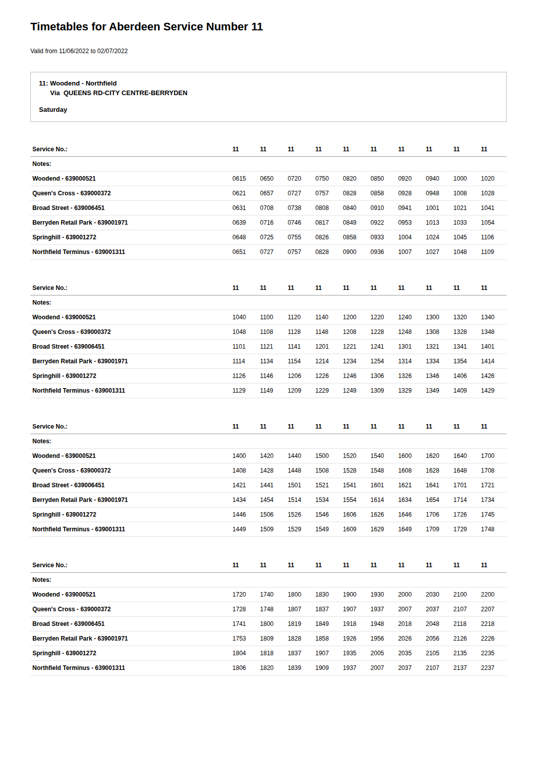Timetables for Aberdeen Service Number 11
Valid from 11/06/2022 to 02/07/2022
11: Woodend - Northfield
Via QUEENS RD-CITY CENTRE-BERRYDEN
Saturday
| Service No.: | 11 | 11 | 11 | 11 | 11 | 11 | 11 | 11 | 11 | 11 |
| --- | --- | --- | --- | --- | --- | --- | --- | --- | --- | --- |
| Notes: | | | | | | | | | | |
| Woodend - 639000521 | 0615 | 0650 | 0720 | 0750 | 0820 | 0850 | 0920 | 0940 | 1000 | 1020 |
| Queen's Cross - 639000372 | 0621 | 0657 | 0727 | 0757 | 0828 | 0858 | 0928 | 0948 | 1008 | 1028 |
| Broad Street - 639006451 | 0631 | 0708 | 0738 | 0808 | 0840 | 0910 | 0941 | 1001 | 1021 | 1041 |
| Berryden Retail Park - 639001971 | 0639 | 0716 | 0746 | 0817 | 0849 | 0922 | 0953 | 1013 | 1033 | 1054 |
| Springhill - 639001272 | 0648 | 0725 | 0755 | 0826 | 0858 | 0933 | 1004 | 1024 | 1045 | 1106 |
| Northfield Terminus - 639001311 | 0651 | 0727 | 0757 | 0828 | 0900 | 0936 | 1007 | 1027 | 1048 | 1109 |
| Service No.: | 11 | 11 | 11 | 11 | 11 | 11 | 11 | 11 | 11 | 11 |
| --- | --- | --- | --- | --- | --- | --- | --- | --- | --- | --- |
| Notes: | | | | | | | | | | |
| Woodend - 639000521 | 1040 | 1100 | 1120 | 1140 | 1200 | 1220 | 1240 | 1300 | 1320 | 1340 |
| Queen's Cross - 639000372 | 1048 | 1108 | 1128 | 1148 | 1208 | 1228 | 1248 | 1308 | 1328 | 1348 |
| Broad Street - 639006451 | 1101 | 1121 | 1141 | 1201 | 1221 | 1241 | 1301 | 1321 | 1341 | 1401 |
| Berryden Retail Park - 639001971 | 1114 | 1134 | 1154 | 1214 | 1234 | 1254 | 1314 | 1334 | 1354 | 1414 |
| Springhill - 639001272 | 1126 | 1146 | 1206 | 1226 | 1246 | 1306 | 1326 | 1346 | 1406 | 1426 |
| Northfield Terminus - 639001311 | 1129 | 1149 | 1209 | 1229 | 1249 | 1309 | 1329 | 1349 | 1409 | 1429 |
| Service No.: | 11 | 11 | 11 | 11 | 11 | 11 | 11 | 11 | 11 | 11 |
| --- | --- | --- | --- | --- | --- | --- | --- | --- | --- | --- |
| Notes: | | | | | | | | | | |
| Woodend - 639000521 | 1400 | 1420 | 1440 | 1500 | 1520 | 1540 | 1600 | 1620 | 1640 | 1700 |
| Queen's Cross - 639000372 | 1408 | 1428 | 1448 | 1508 | 1528 | 1548 | 1608 | 1628 | 1648 | 1708 |
| Broad Street - 639006451 | 1421 | 1441 | 1501 | 1521 | 1541 | 1601 | 1621 | 1641 | 1701 | 1721 |
| Berryden Retail Park - 639001971 | 1434 | 1454 | 1514 | 1534 | 1554 | 1614 | 1634 | 1654 | 1714 | 1734 |
| Springhill - 639001272 | 1446 | 1506 | 1526 | 1546 | 1606 | 1626 | 1646 | 1706 | 1726 | 1745 |
| Northfield Terminus - 639001311 | 1449 | 1509 | 1529 | 1549 | 1609 | 1629 | 1649 | 1709 | 1729 | 1748 |
| Service No.: | 11 | 11 | 11 | 11 | 11 | 11 | 11 | 11 | 11 | 11 |
| --- | --- | --- | --- | --- | --- | --- | --- | --- | --- | --- |
| Notes: | | | | | | | | | | |
| Woodend - 639000521 | 1720 | 1740 | 1800 | 1830 | 1900 | 1930 | 2000 | 2030 | 2100 | 2200 |
| Queen's Cross - 639000372 | 1728 | 1748 | 1807 | 1837 | 1907 | 1937 | 2007 | 2037 | 2107 | 2207 |
| Broad Street - 639006451 | 1741 | 1800 | 1819 | 1849 | 1918 | 1948 | 2018 | 2048 | 2118 | 2218 |
| Berryden Retail Park - 639001971 | 1753 | 1809 | 1828 | 1858 | 1926 | 1956 | 2026 | 2056 | 2126 | 2226 |
| Springhill - 639001272 | 1804 | 1818 | 1837 | 1907 | 1935 | 2005 | 2035 | 2105 | 2135 | 2235 |
| Northfield Terminus - 639001311 | 1806 | 1820 | 1839 | 1909 | 1937 | 2007 | 2037 | 2107 | 2137 | 2237 |